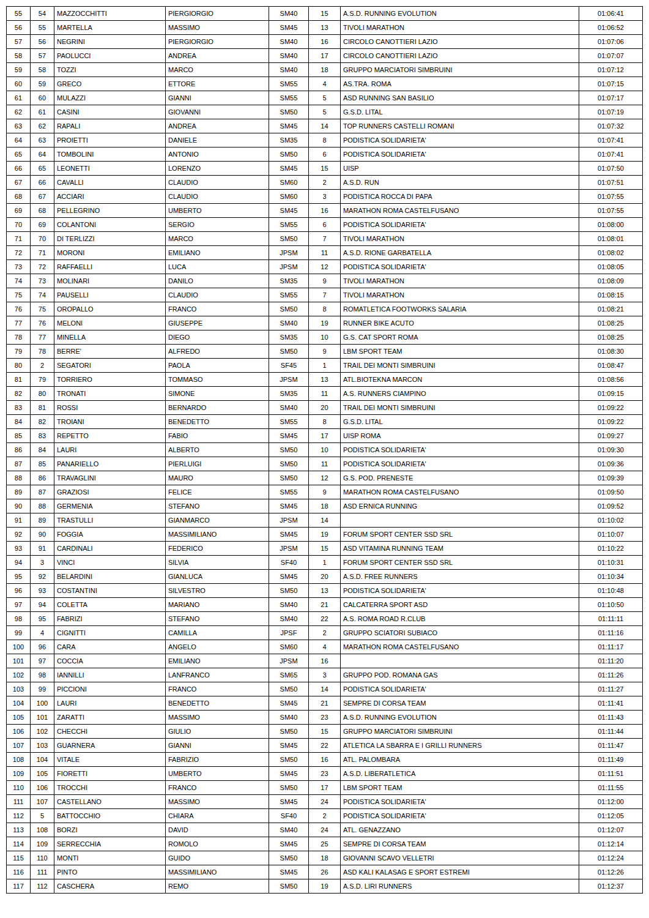| 55 | 54 | MAZZOCCHITTI | PIERGIORGIO | SM40 | 15 | A.S.D. RUNNING EVOLUTION | 01:06:41 |
| 56 | 55 | MARTELLA | MASSIMO | SM45 | 13 | TIVOLI MARATHON | 01:06:52 |
| 57 | 56 | NEGRINI | PIERGIORGIO | SM40 | 16 | CIRCOLO CANOTTIERI LAZIO | 01:07:06 |
| 58 | 57 | PAOLUCCI | ANDREA | SM40 | 17 | CIRCOLO CANOTTIERI LAZIO | 01:07:07 |
| 59 | 58 | TOZZI | MARCO | SM40 | 18 | GRUPPO MARCIATORI SIMBRUINI | 01:07:12 |
| 60 | 59 | GRECO | ETTORE | SM55 | 4 | AS.TRA. ROMA | 01:07:15 |
| 61 | 60 | MULAZZI | GIANNI | SM55 | 5 | ASD RUNNING SAN BASILIO | 01:07:17 |
| 62 | 61 | CASINI | GIOVANNI | SM50 | 5 | G.S.D. LITAL | 01:07:19 |
| 63 | 62 | RAPALI | ANDREA | SM45 | 14 | TOP RUNNERS CASTELLI ROMANI | 01:07:32 |
| 64 | 63 | PROIETTI | DANIELE | SM35 | 8 | PODISTICA SOLIDARIETA' | 01:07:41 |
| 65 | 64 | TOMBOLINI | ANTONIO | SM50 | 6 | PODISTICA SOLIDARIETA' | 01:07:41 |
| 66 | 65 | LEONETTI | LORENZO | SM45 | 15 | UISP | 01:07:50 |
| 67 | 66 | CAVALLI | CLAUDIO | SM60 | 2 | A.S.D. RUN | 01:07:51 |
| 68 | 67 | ACCIARI | CLAUDIO | SM60 | 3 | PODISTICA ROCCA DI PAPA | 01:07:55 |
| 69 | 68 | PELLEGRINO | UMBERTO | SM45 | 16 | MARATHON ROMA CASTELFUSANO | 01:07:55 |
| 70 | 69 | COLANTONI | SERGIO | SM55 | 6 | PODISTICA SOLIDARIETA' | 01:08:00 |
| 71 | 70 | DI TERLIZZI | MARCO | SM50 | 7 | TIVOLI MARATHON | 01:08:01 |
| 72 | 71 | MORONI | EMILIANO | JPSM | 11 | A.S.D. RIONE GARBATELLA | 01:08:02 |
| 73 | 72 | RAFFAELLI | LUCA | JPSM | 12 | PODISTICA SOLIDARIETA' | 01:08:05 |
| 74 | 73 | MOLINARI | DANILO | SM35 | 9 | TIVOLI MARATHON | 01:08:09 |
| 75 | 74 | PAUSELLI | CLAUDIO | SM55 | 7 | TIVOLI MARATHON | 01:08:15 |
| 76 | 75 | OROPALLO | FRANCO | SM50 | 8 | ROMATLETICA FOOTWORKS SALARIA | 01:08:21 |
| 77 | 76 | MELONI | GIUSEPPE | SM40 | 19 | RUNNER BIKE ACUTO | 01:08:25 |
| 78 | 77 | MINELLA | DIEGO | SM35 | 10 | G.S. CAT SPORT ROMA | 01:08:25 |
| 79 | 78 | BERRE' | ALFREDO | SM50 | 9 | LBM SPORT TEAM | 01:08:30 |
| 80 | 2 | SEGATORI | PAOLA | SF45 | 1 | TRAIL DEI MONTI SIMBRUINI | 01:08:47 |
| 81 | 79 | TORRIERO | TOMMASO | JPSM | 13 | ATL.BIOTEKNA MARCON | 01:08:56 |
| 82 | 80 | TRONATI | SIMONE | SM35 | 11 | A.S. RUNNERS CIAMPINO | 01:09:15 |
| 83 | 81 | ROSSI | BERNARDO | SM40 | 20 | TRAIL DEI MONTI SIMBRUINI | 01:09:22 |
| 84 | 82 | TROIANI | BENEDETTO | SM55 | 8 | G.S.D. LITAL | 01:09:22 |
| 85 | 83 | REPETTO | FABIO | SM45 | 17 | UISP ROMA | 01:09:27 |
| 86 | 84 | LAURI | ALBERTO | SM50 | 10 | PODISTICA SOLIDARIETA' | 01:09:30 |
| 87 | 85 | PANARIELLO | PIERLUIGI | SM50 | 11 | PODISTICA SOLIDARIETA' | 01:09:36 |
| 88 | 86 | TRAVAGLINI | MAURO | SM50 | 12 | G.S. POD. PRENESTE | 01:09:39 |
| 89 | 87 | GRAZIOSI | FELICE | SM55 | 9 | MARATHON ROMA CASTELFUSANO | 01:09:50 |
| 90 | 88 | GERMENIA | STEFANO | SM45 | 18 | ASD ERNICA RUNNING | 01:09:52 |
| 91 | 89 | TRASTULLI | GIANMARCO | JPSM | 14 | | 01:10:02 |
| 92 | 90 | FOGGIA | MASSIMILIANO | SM45 | 19 | FORUM SPORT CENTER SSD SRL | 01:10:07 |
| 93 | 91 | CARDINALI | FEDERICO | JPSM | 15 | ASD VITAMINA RUNNING TEAM | 01:10:22 |
| 94 | 3 | VINCI | SILVIA | SF40 | 1 | FORUM SPORT CENTER SSD SRL | 01:10:31 |
| 95 | 92 | BELARDINI | GIANLUCA | SM45 | 20 | A.S.D. FREE RUNNERS | 01:10:34 |
| 96 | 93 | COSTANTINI | SILVESTRO | SM50 | 13 | PODISTICA SOLIDARIETA' | 01:10:48 |
| 97 | 94 | COLETTA | MARIANO | SM40 | 21 | CALCATERRA SPORT ASD | 01:10:50 |
| 98 | 95 | FABRIZI | STEFANO | SM40 | 22 | A.S. ROMA ROAD R.CLUB | 01:11:11 |
| 99 | 4 | CIGNITTI | CAMILLA | JPSF | 2 | GRUPPO SCIATORI SUBIACO | 01:11:16 |
| 100 | 96 | CARA | ANGELO | SM60 | 4 | MARATHON ROMA CASTELFUSANO | 01:11:17 |
| 101 | 97 | COCCIA | EMILIANO | JPSM | 16 | | 01:11:20 |
| 102 | 98 | IANNILLI | LANFRANCO | SM65 | 3 | GRUPPO POD. ROMANA GAS | 01:11:26 |
| 103 | 99 | PICCIONI | FRANCO | SM50 | 14 | PODISTICA SOLIDARIETA' | 01:11:27 |
| 104 | 100 | LAURI | BENEDETTO | SM45 | 21 | SEMPRE DI CORSA TEAM | 01:11:41 |
| 105 | 101 | ZARATTI | MASSIMO | SM40 | 23 | A.S.D. RUNNING EVOLUTION | 01:11:43 |
| 106 | 102 | CHECCHI | GIULIO | SM50 | 15 | GRUPPO MARCIATORI SIMBRUINI | 01:11:44 |
| 107 | 103 | GUARNERA | GIANNI | SM45 | 22 | ATLETICA LA SBARRA E I GRILLI RUNNERS | 01:11:47 |
| 108 | 104 | VITALE | FABRIZIO | SM50 | 16 | ATL. PALOMBARA | 01:11:49 |
| 109 | 105 | FIORETTI | UMBERTO | SM45 | 23 | A.S.D. LIBERATLETICA | 01:11:51 |
| 110 | 106 | TROCCHI | FRANCO | SM50 | 17 | LBM SPORT TEAM | 01:11:55 |
| 111 | 107 | CASTELLANO | MASSIMO | SM45 | 24 | PODISTICA SOLIDARIETA' | 01:12:00 |
| 112 | 5 | BATTOCCHIO | CHIARA | SF40 | 2 | PODISTICA SOLIDARIETA' | 01:12:05 |
| 113 | 108 | BORZI | DAVID | SM40 | 24 | ATL. GENAZZANO | 01:12:07 |
| 114 | 109 | SERRECCHIA | ROMOLO | SM45 | 25 | SEMPRE DI CORSA TEAM | 01:12:14 |
| 115 | 110 | MONTI | GUIDO | SM50 | 18 | GIOVANNI SCAVO VELLETRI | 01:12:24 |
| 116 | 111 | PINTO | MASSIMILIANO | SM45 | 26 | ASD KALI KALASAG E SPORT ESTREMI | 01:12:26 |
| 117 | 112 | CASCHERA | REMO | SM50 | 19 | A.S.D. LIRI RUNNERS | 01:12:37 |